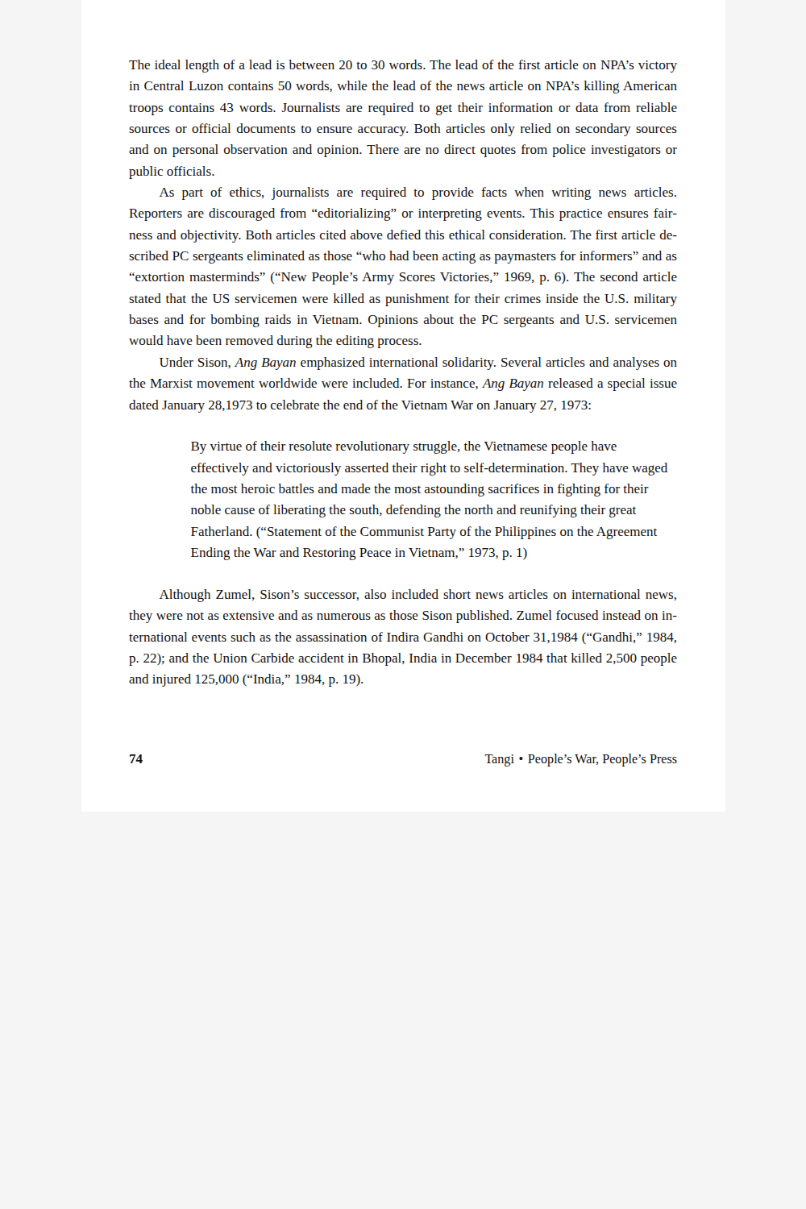The ideal length of a lead is between 20 to 30 words. The lead of the first article on NPA’s victory in Central Luzon contains 50 words, while the lead of the news article on NPA’s killing American troops contains 43 words. Journalists are required to get their information or data from reliable sources or official documents to ensure accuracy. Both articles only relied on secondary sources and on personal observation and opinion. There are no direct quotes from police investigators or public officials.
As part of ethics, journalists are required to provide facts when writing news articles. Reporters are discouraged from “editorializing” or interpreting events. This practice ensures fairness and objectivity. Both articles cited above defied this ethical consideration. The first article described PC sergeants eliminated as those “who had been acting as paymasters for informers” and as “extortion masterminds” (“New People’s Army Scores Victories,” 1969, p. 6). The second article stated that the US servicemen were killed as punishment for their crimes inside the U.S. military bases and for bombing raids in Vietnam. Opinions about the PC sergeants and U.S. servicemen would have been removed during the editing process.
Under Sison, Ang Bayan emphasized international solidarity. Several articles and analyses on the Marxist movement worldwide were included. For instance, Ang Bayan released a special issue dated January 28,1973 to celebrate the end of the Vietnam War on January 27, 1973:
By virtue of their resolute revolutionary struggle, the Vietnamese people have effectively and victoriously asserted their right to self-determination. They have waged the most heroic battles and made the most astounding sacrifices in fighting for their noble cause of liberating the south, defending the north and reunifying their great Fatherland. (“Statement of the Communist Party of the Philippines on the Agreement Ending the War and Restoring Peace in Vietnam,” 1973, p. 1)
Although Zumel, Sison’s successor, also included short news articles on international news, they were not as extensive and as numerous as those Sison published. Zumel focused instead on international events such as the assassination of Indira Gandhi on October 31,1984 (“Gandhi,” 1984, p. 22); and the Union Carbide accident in Bhopal, India in December 1984 that killed 2,500 people and injured 125,000 (“India,” 1984, p. 19).
74 Tangi•People’s War, People’s Press